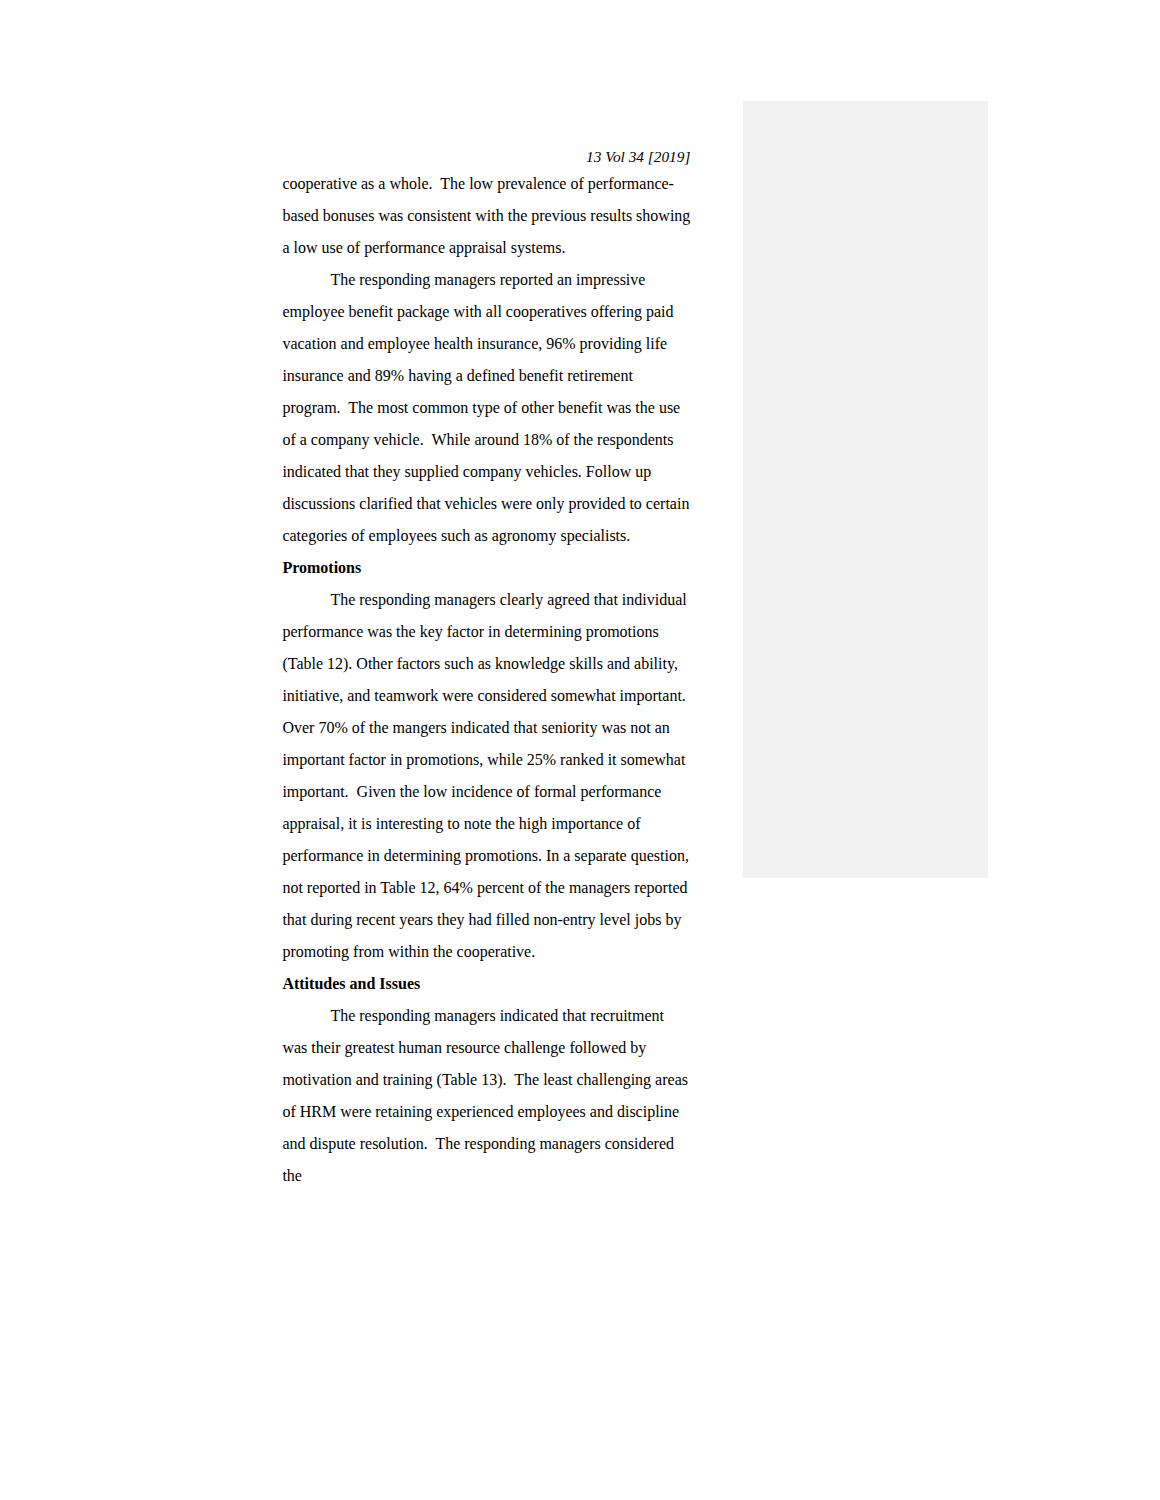13 Vol 34 [2019]
cooperative as a whole. The low prevalence of performance-based bonuses was consistent with the previous results showing a low use of performance appraisal systems.
The responding managers reported an impressive employee benefit package with all cooperatives offering paid vacation and employee health insurance, 96% providing life insurance and 89% having a defined benefit retirement program. The most common type of other benefit was the use of a company vehicle. While around 18% of the respondents indicated that they supplied company vehicles. Follow up discussions clarified that vehicles were only provided to certain categories of employees such as agronomy specialists.
Promotions
The responding managers clearly agreed that individual performance was the key factor in determining promotions (Table 12). Other factors such as knowledge skills and ability, initiative, and teamwork were considered somewhat important. Over 70% of the mangers indicated that seniority was not an important factor in promotions, while 25% ranked it somewhat important. Given the low incidence of formal performance appraisal, it is interesting to note the high importance of performance in determining promotions. In a separate question, not reported in Table 12, 64% percent of the managers reported that during recent years they had filled non-entry level jobs by promoting from within the cooperative.
Attitudes and Issues
The responding managers indicated that recruitment was their greatest human resource challenge followed by motivation and training (Table 13). The least challenging areas of HRM were retaining experienced employees and discipline and dispute resolution. The responding managers considered the